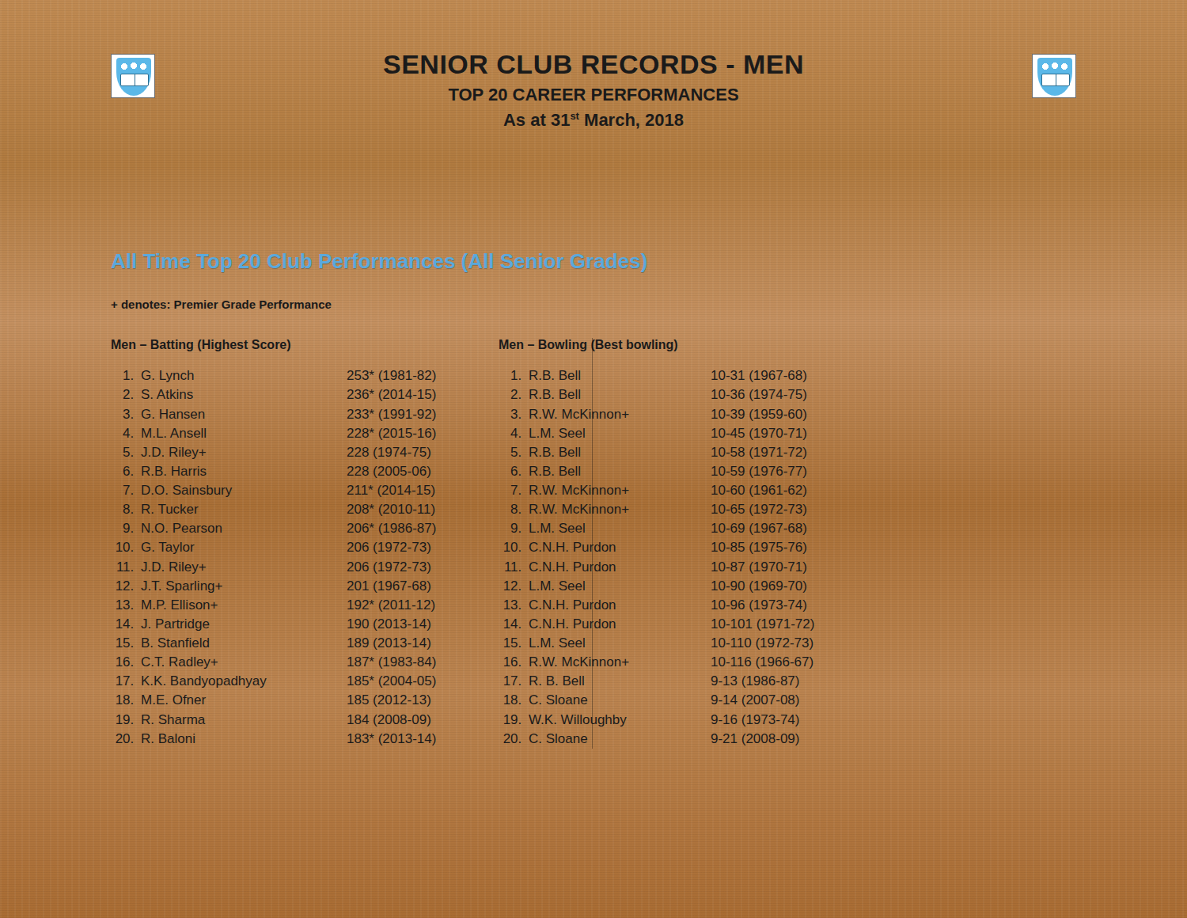SENIOR CLUB RECORDS - MEN
TOP 20 CAREER PERFORMANCES
As at 31st March, 2018
All Time Top 20 Club Performances (All Senior Grades)
+ denotes: Premier Grade Performance
Men – Batting (Highest Score)
G. Lynch 253* (1981-82)
S. Atkins 236* (2014-15)
G. Hansen 233* (1991-92)
M.L. Ansell 228* (2015-16)
J.D. Riley+228 (1974-75)
R.B. Harris 228 (2005-06)
D.O. Sainsbury 211* (2014-15)
R. Tucker 208* (2010-11)
N.O. Pearson 206* (1986-87)
G. Taylor 206 (1972-73)
J.D. Riley+206 (1972-73)
J.T. Sparling+201 (1967-68)
M.P. Ellison+192* (2011-12)
J. Partridge 190 (2013-14)
B. Stanfield 189 (2013-14)
C.T. Radley+187* (1983-84)
K.K. Bandyopadhyay 185* (2004-05)
M.E. Ofner 185 (2012-13)
R. Sharma 184 (2008-09)
R. Baloni 183* (2013-14)
Men – Bowling (Best bowling)
R.B. Bell 10-31 (1967-68)
R.B. Bell 10-36 (1974-75)
R.W. McKinnon+10-39 (1959-60)
L.M. Seel 10-45 (1970-71)
R.B. Bell 10-58 (1971-72)
R.B. Bell 10-59 (1976-77)
R.W. McKinnon+10-60 (1961-62)
R.W. McKinnon+10-65 (1972-73)
L.M. Seel 10-69 (1967-68)
C.N.H. Purdon 10-85 (1975-76)
C.N.H. Purdon 10-87 (1970-71)
L.M. Seel 10-90 (1969-70)
C.N.H. Purdon 10-96 (1973-74)
C.N.H. Purdon 10-101 (1971-72)
L.M. Seel 10-110 (1972-73)
R.W. McKinnon+10-116 (1966-67)
R. B. Bell 9-13 (1986-87)
C. Sloane 9-14 (2007-08)
W.K. Willoughby 9-16 (1973-74)
C. Sloane 9-21 (2008-09)